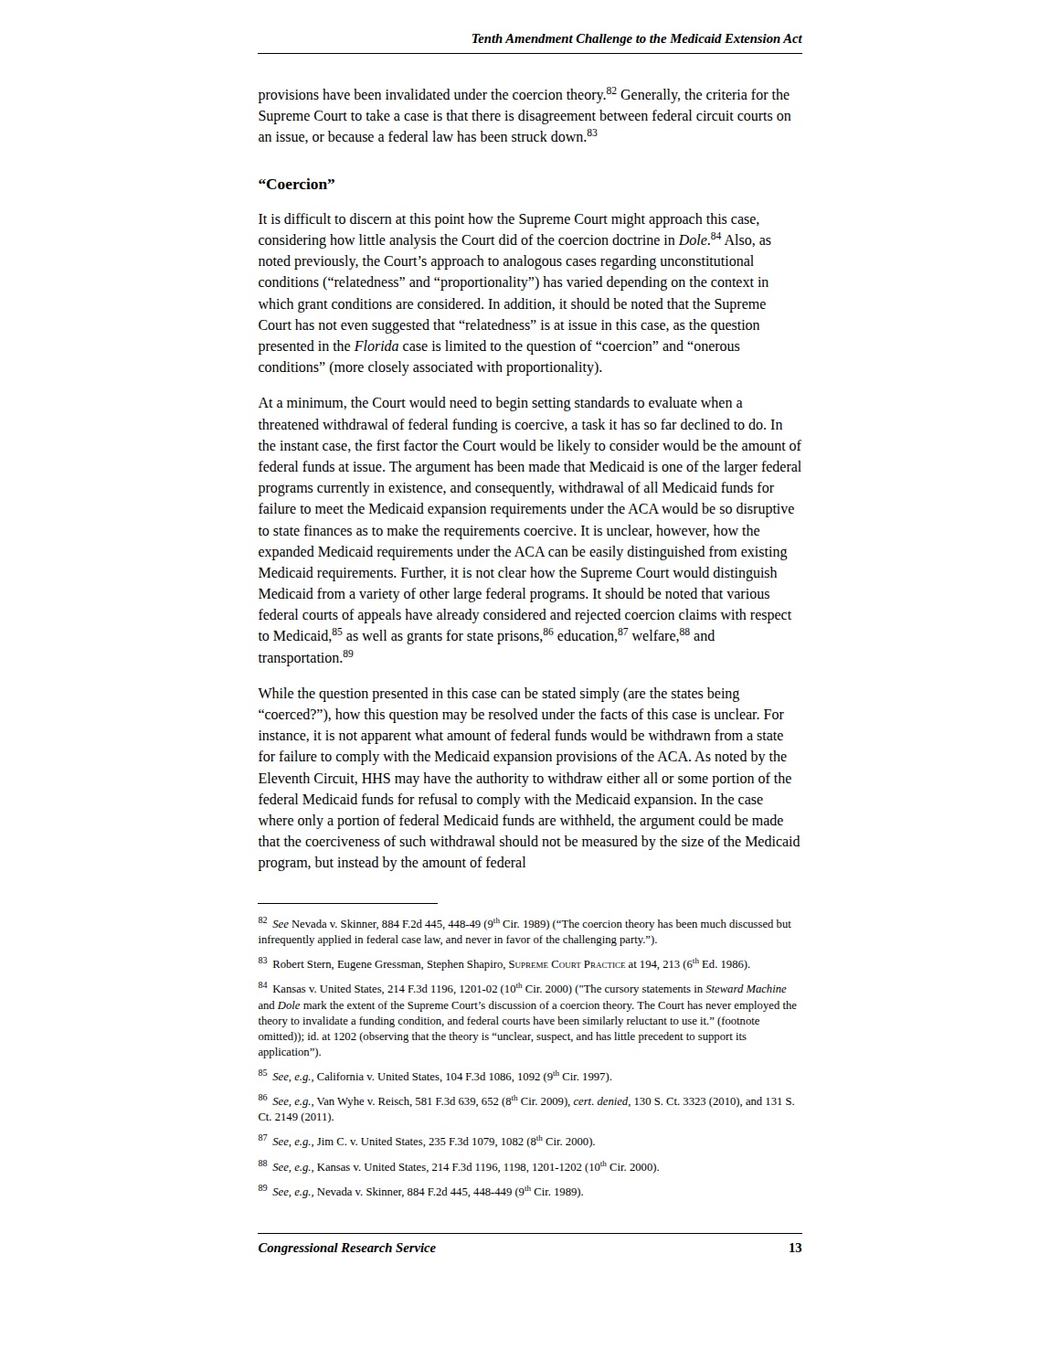Tenth Amendment Challenge to the Medicaid Extension Act
provisions have been invalidated under the coercion theory.82 Generally, the criteria for the Supreme Court to take a case is that there is disagreement between federal circuit courts on an issue, or because a federal law has been struck down.83
“Coercion”
It is difficult to discern at this point how the Supreme Court might approach this case, considering how little analysis the Court did of the coercion doctrine in Dole.84 Also, as noted previously, the Court’s approach to analogous cases regarding unconstitutional conditions (“relatedness” and “proportionality”) has varied depending on the context in which grant conditions are considered. In addition, it should be noted that the Supreme Court has not even suggested that “relatedness” is at issue in this case, as the question presented in the Florida case is limited to the question of “coercion” and “onerous conditions” (more closely associated with proportionality).
At a minimum, the Court would need to begin setting standards to evaluate when a threatened withdrawal of federal funding is coercive, a task it has so far declined to do. In the instant case, the first factor the Court would be likely to consider would be the amount of federal funds at issue. The argument has been made that Medicaid is one of the larger federal programs currently in existence, and consequently, withdrawal of all Medicaid funds for failure to meet the Medicaid expansion requirements under the ACA would be so disruptive to state finances as to make the requirements coercive. It is unclear, however, how the expanded Medicaid requirements under the ACA can be easily distinguished from existing Medicaid requirements. Further, it is not clear how the Supreme Court would distinguish Medicaid from a variety of other large federal programs. It should be noted that various federal courts of appeals have already considered and rejected coercion claims with respect to Medicaid,85 as well as grants for state prisons,86 education,87 welfare,88 and transportation.89
While the question presented in this case can be stated simply (are the states being “coerced?”), how this question may be resolved under the facts of this case is unclear. For instance, it is not apparent what amount of federal funds would be withdrawn from a state for failure to comply with the Medicaid expansion provisions of the ACA. As noted by the Eleventh Circuit, HHS may have the authority to withdraw either all or some portion of the federal Medicaid funds for refusal to comply with the Medicaid expansion. In the case where only a portion of federal Medicaid funds are withheld, the argument could be made that the coerciveness of such withdrawal should not be measured by the size of the Medicaid program, but instead by the amount of federal
82 See Nevada v. Skinner, 884 F.2d 445, 448-49 (9th Cir. 1989) (“The coercion theory has been much discussed but infrequently applied in federal case law, and never in favor of the challenging party.”).
83 Robert Stern, Eugene Gressman, Stephen Shapiro, Supreme Court Practice at 194, 213 (6th Ed. 1986).
84 Kansas v. United States, 214 F.3d 1196, 1201-02 (10th Cir. 2000) ("The cursory statements in Steward Machine and Dole mark the extent of the Supreme Court’s discussion of a coercion theory. The Court has never employed the theory to invalidate a funding condition, and federal courts have been similarly reluctant to use it.” (footnote omitted)); id. at 1202 (observing that the theory is “unclear, suspect, and has little precedent to support its application”).
85 See, e.g., California v. United States, 104 F.3d 1086, 1092 (9th Cir. 1997).
86 See, e.g., Van Wyhe v. Reisch, 581 F.3d 639, 652 (8th Cir. 2009), cert. denied, 130 S. Ct. 3323 (2010), and 131 S. Ct. 2149 (2011).
87 See, e.g., Jim C. v. United States, 235 F.3d 1079, 1082 (8th Cir. 2000).
88 See, e.g., Kansas v. United States, 214 F.3d 1196, 1198, 1201-1202 (10th Cir. 2000).
89 See, e.g., Nevada v. Skinner, 884 F.2d 445, 448-449 (9th Cir. 1989).
Congressional Research Service 13